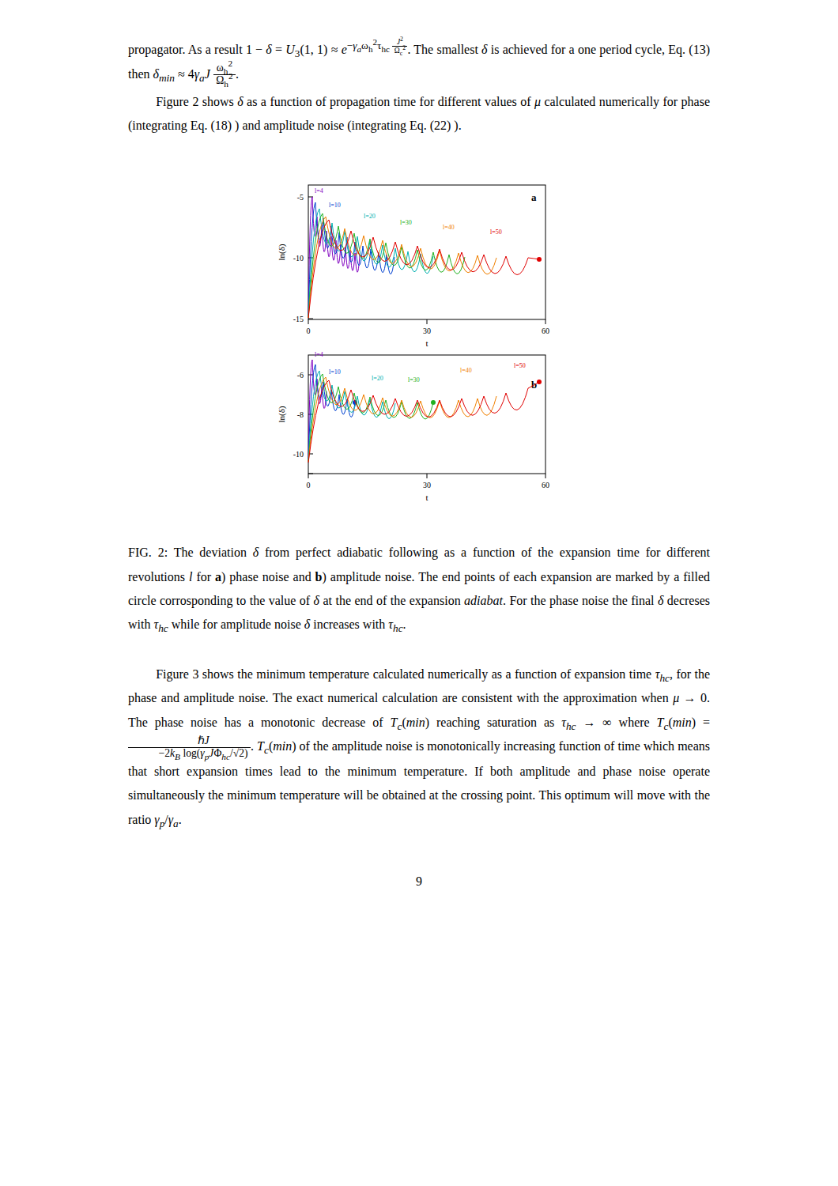propagator. As a result 1 − δ = U3(1, 1) ≈ e−γaωh2τhc J2 Ωc2. The smallest δ is achieved for a one period cycle, Eq. (13) then δmin ≈ 4γaJ ωh2 Ωh2.
Figure 2 shows δ as a function of propagation time for different values of μ calculated numerically for phase (integrating Eq. (18) ) and amplitude noise (integrating Eq. (22) ).
-5 -10 -15 0 30 60 t ln(δ) a l=4 l=10 l=20 l=30 l=40 l=50 -6 -8 -10 0 30 60 t ln(δ) b l=4 l=10 l=20 l=30 l=40 l=50
FIG. 2: The deviation δ from perfect adiabatic following as a function of the expansion time for different revolutions l for a) phase noise and b) amplitude noise. The end points of each expansion are marked by a filled circle corrosponding to the value of δ at the end of the expansion adiabat. For the phase noise the final δ decreses with τhc while for amplitude noise δ increases with τhc.
Figure 3 shows the minimum temperature calculated numerically as a function of expansion time τhc, for the phase and amplitude noise. The exact numerical calculation are consistent with the approximation when μ → 0. The phase noise has a monotonic decrease of Tc(min) reaching saturation as τhc → ∞ where Tc(min) = ℏJ−2kB log(γpJΦhc/√2). Tc(min) of the amplitude noise is monotonically increasing function of time which means that short expansion times lead to the minimum temperature. If both amplitude and phase noise operate simultaneously the minimum temperature will be obtained at the crossing point. This optimum will move with the ratio γp/γa.
9